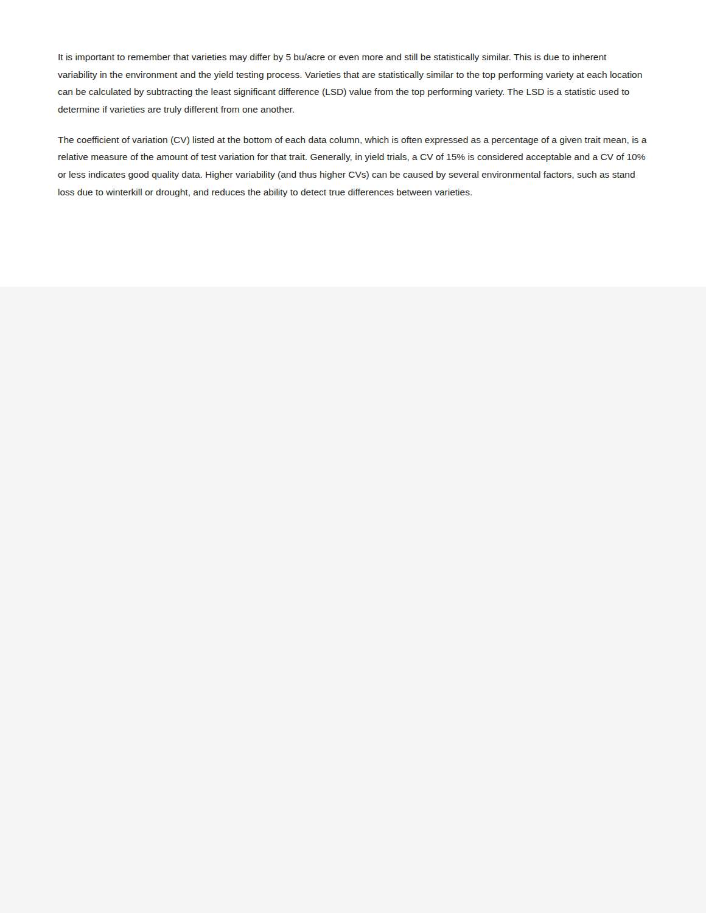It is important to remember that varieties may differ by 5 bu/acre or even more and still be statistically similar. This is due to inherent variability in the environment and the yield testing process. Varieties that are statistically similar to the top performing variety at each location can be calculated by subtracting the least significant difference (LSD) value from the top performing variety. The LSD is a statistic used to determine if varieties are truly different from one another.
The coefficient of variation (CV) listed at the bottom of each data column, which is often expressed as a percentage of a given trait mean, is a relative measure of the amount of test variation for that trait. Generally, in yield trials, a CV of 15% is considered acceptable and a CV of 10% or less indicates good quality data. Higher variability (and thus higher CVs) can be caused by several environmental factors, such as stand loss due to winterkill or drought, and reduces the ability to detect true differences between varieties.